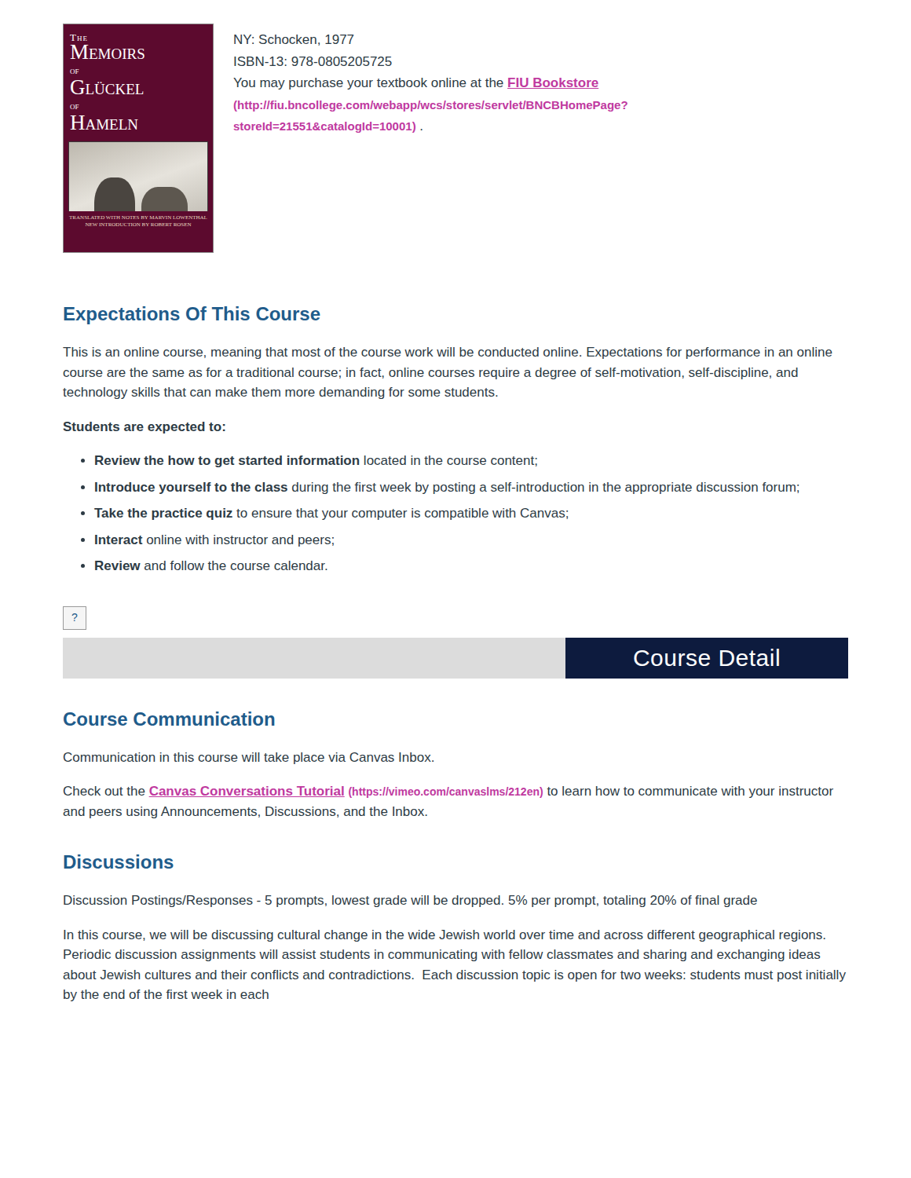The
Memoirs
of
Glückel
of
Hameln
TRANSLATED WITH NOTES BY MARVIN LOWENTHAL
NEW INTRODUCTION BY ROBERT ROSEN
NY: Schocken, 1977
ISBN-13: 978-0805205725
You may purchase your textbook online at the FIU Bookstore
(http://fiu.bncollege.com/webapp/wcs/stores/servlet/BNCBHomePage?
storeId=21551&catalogId=10001) .
Expectations Of This Course
This is an online course, meaning that most of the course work will be conducted online. Expectations for performance in an online course are the same as for a traditional course; in fact, online courses require a degree of self-motivation, self-discipline, and technology skills that can make them more demanding for some students.
Students are expected to:
Review the how to get started information located in the course content;
Introduce yourself to the class during the first week by posting a self-introduction in the appropriate discussion forum;
Take the practice quiz to ensure that your computer is compatible with Canvas;
Interact online with instructor and peers;
Review and follow the course calendar.
?
Course Detail
Course Communication
Communication in this course will take place via Canvas Inbox.
Check out the Canvas Conversations Tutorial (https://vimeo.com/canvaslms/212en) to learn how to communicate with your instructor and peers using Announcements, Discussions, and the Inbox.
Discussions
Discussion Postings/Responses - 5 prompts, lowest grade will be dropped. 5% per prompt, totaling 20% of final grade
In this course, we will be discussing cultural change in the wide Jewish world over time and across different geographical regions. Periodic discussion assignments will assist students in communicating with fellow classmates and sharing and exchanging ideas about Jewish cultures and their conflicts and contradictions. Each discussion topic is open for two weeks: students must post initially by the end of the first week in each